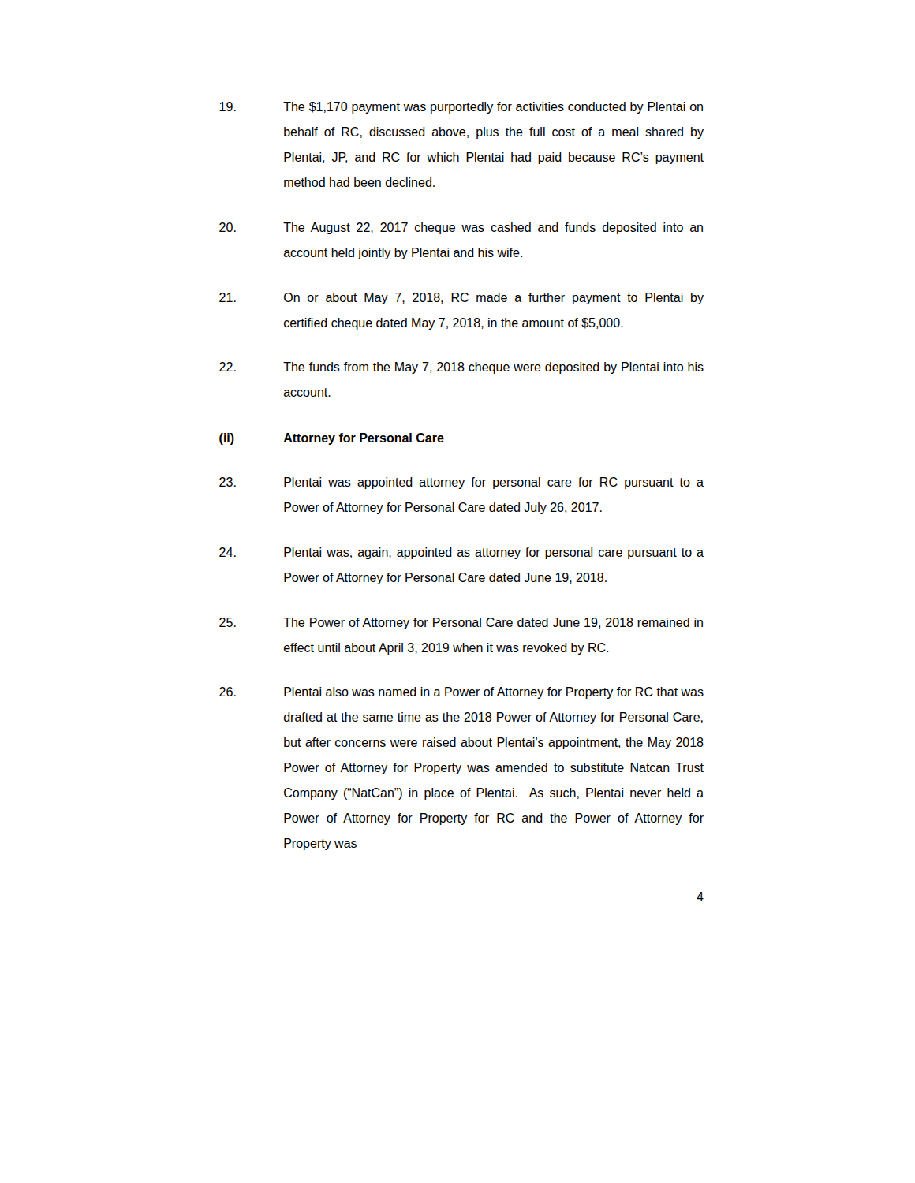The $1,170 payment was purportedly for activities conducted by Plentai on behalf of RC, discussed above, plus the full cost of a meal shared by Plentai, JP, and RC for which Plentai had paid because RC’s payment method had been declined.
The August 22, 2017 cheque was cashed and funds deposited into an account held jointly by Plentai and his wife.
On or about May 7, 2018, RC made a further payment to Plentai by certified cheque dated May 7, 2018, in the amount of $5,000.
The funds from the May 7, 2018 cheque were deposited by Plentai into his account.
(ii) Attorney for Personal Care
Plentai was appointed attorney for personal care for RC pursuant to a Power of Attorney for Personal Care dated July 26, 2017.
Plentai was, again, appointed as attorney for personal care pursuant to a Power of Attorney for Personal Care dated June 19, 2018.
The Power of Attorney for Personal Care dated June 19, 2018 remained in effect until about April 3, 2019 when it was revoked by RC.
Plentai also was named in a Power of Attorney for Property for RC that was drafted at the same time as the 2018 Power of Attorney for Personal Care, but after concerns were raised about Plentai’s appointment, the May 2018 Power of Attorney for Property was amended to substitute Natcan Trust Company (“NatCan”) in place of Plentai. As such, Plentai never held a Power of Attorney for Property for RC and the Power of Attorney for Property was
4